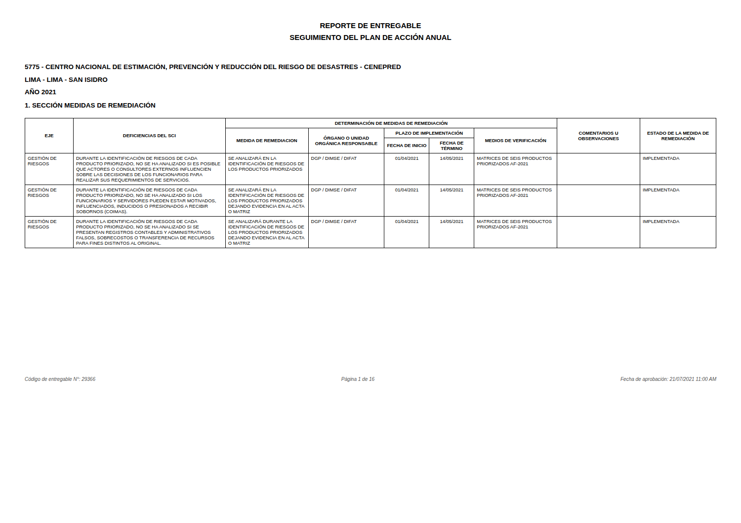REPORTE DE ENTREGABLE
SEGUIMIENTO DEL PLAN DE ACCIÓN ANUAL
5775 - CENTRO NACIONAL DE ESTIMACIÓN, PREVENCIÓN Y REDUCCIÓN DEL RIESGO DE DESASTRES - CENEPRED
LIMA - LIMA - SAN ISIDRO
AÑO 2021
1. SECCIÓN MEDIDAS DE REMEDIACIÓN
| EJE | DEFICIENCIAS DEL SCI | DETERMINACIÓN DE MEDIDAS DE REMEDIACIÓN | COMENTARIOS U OBSERVACIONES | ESTADO DE LA MEDIDA DE REMEDIACIÓN |
| --- | --- | --- | --- | --- |
| MEDIDA DE REMEDIACION | ÓRGANO O UNIDAD ORGÁNICA RESPONSABLE | PLAZO DE IMPLEMENTACIÓN | MEDIOS DE VERIFICACIÓN |
| FECHA DE INICIO | FECHA DE TÉRMINO |
| GESTIÓN DE RIESGOS | DURANTE LA IDENTIFICACIÓN DE RIESGOS DE CADA PRODUCTO PRIORIZADO, NO SE HA ANALIZADO SI ES POSIBLE QUE ACTORES O CONSULTORES EXTERNOS INFLUENCIEN SOBRE LAS DECISIONES DE LOS FUNCIONARIOS PARA REALIZAR SUS REQUERIMIENTOS DE SERVICIOS. | SE ANALIZARÁ EN LA IDENTIFICACIÓN DE RIESGOS DE LOS PRODUCTOS PRIORIZADOS | DGP / DIMSE / DIFAT | 01/04/2021 | 14/05/2021 | MATRICES DE SEIS PRODUCTOS PRIORIZADOS AF-2021 | | IMPLEMENTADA |
| GESTIÓN DE RIESGOS | DURANTE LA IDENTIFICACIÓN DE RIESGOS DE CADA PRODUCTO PRIORIZADO, NO SE HA ANALIZADO SI LOS FUNCIONARIOS Y SERVIDORES PUEDEN ESTAR MOTIVADOS, INFLUENCIADOS, INDUCIDOS O PRESIONADOS A RECIBIR SOBORNOS (COIMAS). | SE ANALIZARÁ EN LA IDENTIFICACIÓN DE RIESGOS DE LOS PRODUCTOS PRIORIZADOS DEJANDO EVIDENCIA EN AL ACTA O MATRIZ | DGP / DIMSE / DIFAT | 01/04/2021 | 14/05/2021 | MATRICES DE SEIS PRODUCTOS PRIORIZADOS AF-2021 | | IMPLEMENTADA |
| GESTIÓN DE RIESGOS | DURANTE LA IDENTIFICACIÓN DE RIESGOS DE CADA PRODUCTO PRIORIZADO, NO SE HA ANALIZADO SI SE PRESENTAN REGISTROS CONTABLES Y ADMINISTRATIVOS FALSOS, SOBRECOSTOS O TRANSFERENCIA DE RECURSOS PARA FINES DISTINTOS AL ORIGINAL. | SE ANALIZARÁ DURANTE LA IDENTIFICACIÓN DE RIESGOS DE LOS PRODUCTOS PRIORIZADOS DEJANDO EVIDENCIA EN AL ACTA O MATRIZ | DGP / DIMSE / DIFAT | 01/04/2021 | 14/05/2021 | MATRICES DE SEIS PRODUCTOS PRIORIZADOS AF-2021 | | IMPLEMENTADA |
Código de entregable N°: 29366 Página 1 de 16 Fecha de aprobación: 21/07/2021 11:00 AM